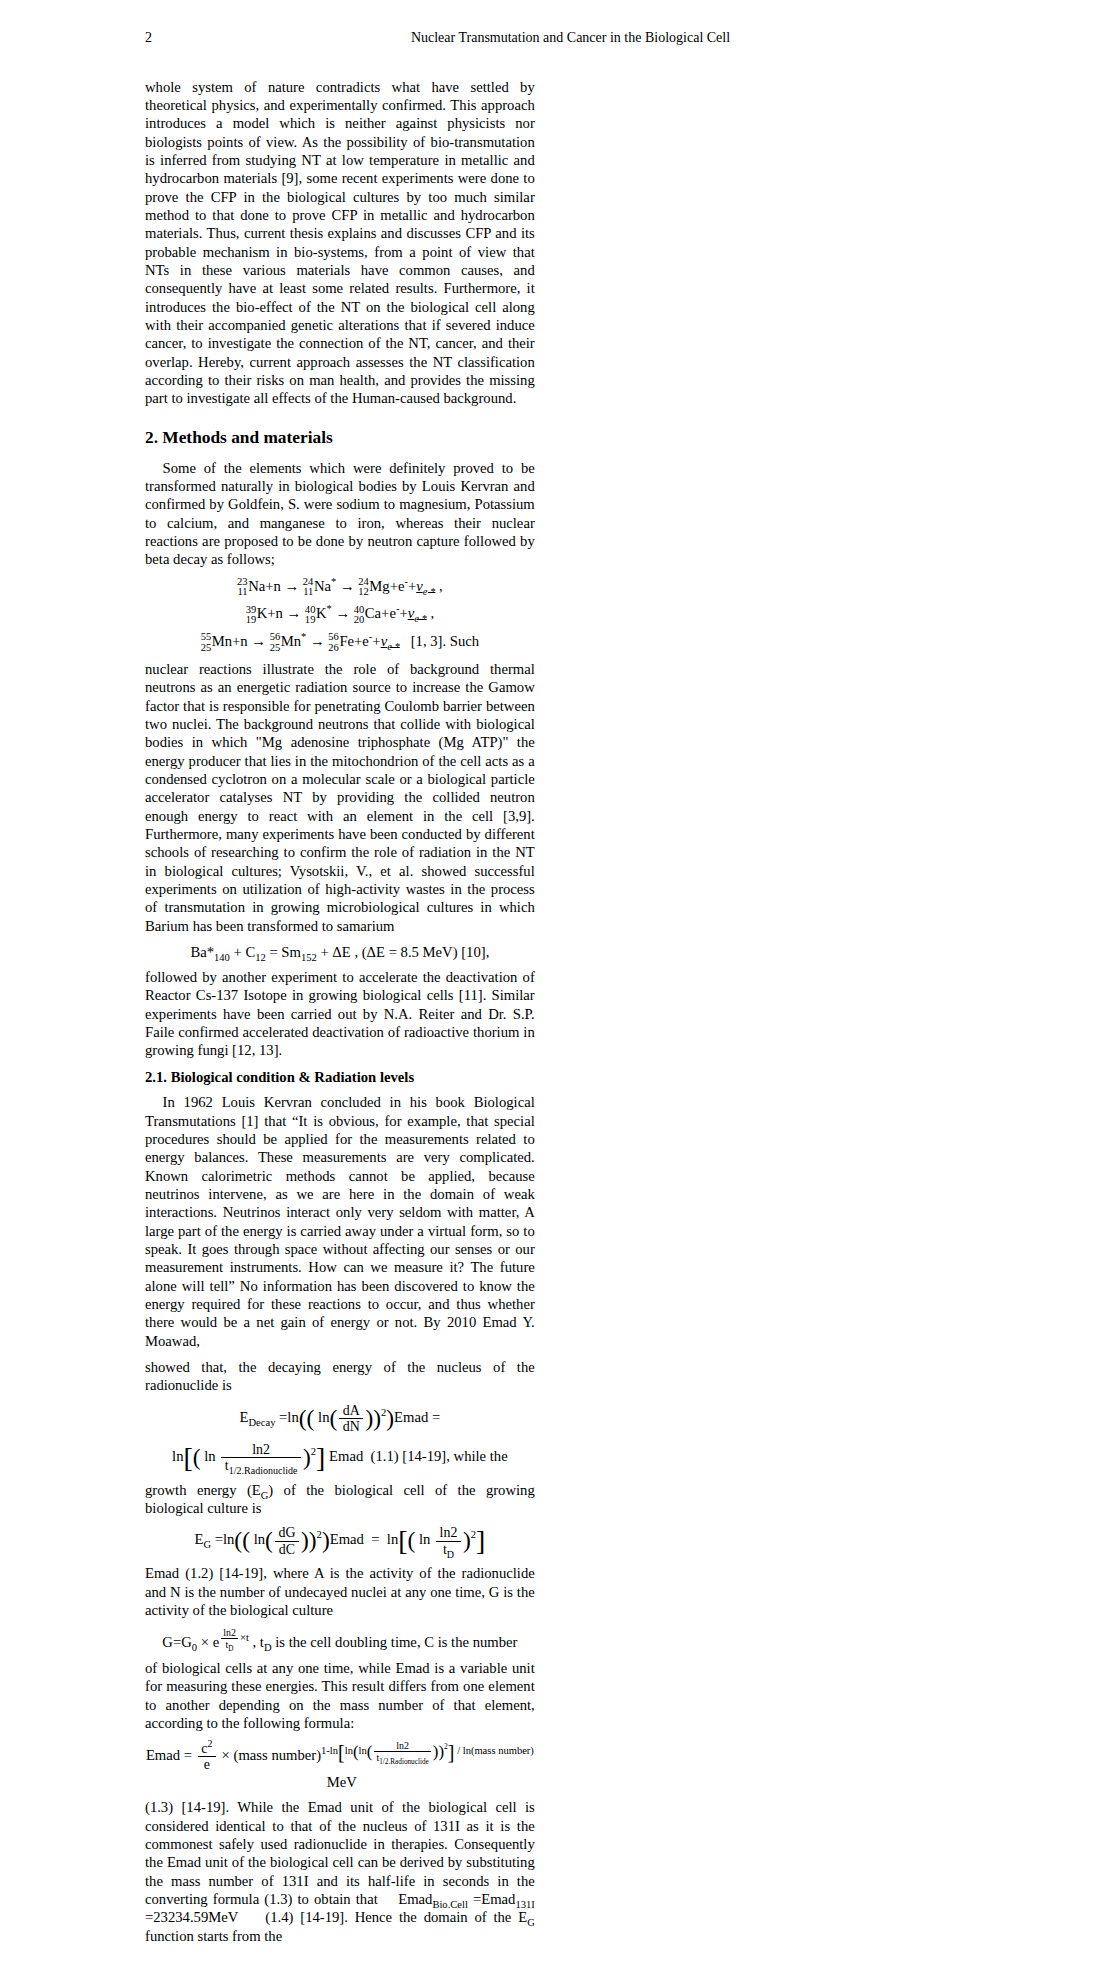2
Nuclear Transmutation and Cancer in the Biological Cell
whole system of nature contradicts what have settled by theoretical physics, and experimentally confirmed. This approach introduces a model which is neither against physicists nor biologists points of view. As the possibility of bio-transmutation is inferred from studying NT at low temperature in metallic and hydrocarbon materials [9], some recent experiments were done to prove the CFP in the biological cultures by too much similar method to that done to prove CFP in metallic and hydrocarbon materials. Thus, current thesis explains and discusses CFP and its probable mechanism in bio-systems, from a point of view that NTs in these various materials have common causes, and consequently have at least some related results. Furthermore, it introduces the bio-effect of the NT on the biological cell along with their accompanied genetic alterations that if severed induce cancer, to investigate the connection of the NT, cancer, and their overlap. Hereby, current approach assesses the NT classification according to their risks on man health, and provides the missing part to investigate all effects of the Human-caused background.
2. Methods and materials
Some of the elements which were definitely proved to be transformed naturally in biological bodies by Louis Kervran and confirmed by Goldfein, S. were sodium to magnesium, Potassium to calcium, and manganese to iron, whereas their nuclear reactions are proposed to be done by neutron capture followed by beta decay as follows;
2311 Na+n → 2411 Na* → 2412 Mg+e-+νe * ,
3919 K+n → 4019 K* → 4020 Ca+e-+νe * ,
5525 Mn+n → 5625 Mn* → 5626 Fe+e-+νe * [1, 3]. Such
nuclear reactions illustrate the role of background thermal neutrons as an energetic radiation source to increase the Gamow factor that is responsible for penetrating Coulomb barrier between two nuclei. The background neutrons that collide with biological bodies in which "Mg adenosine triphosphate (Mg ATP)" the energy producer that lies in the mitochondrion of the cell acts as a condensed cyclotron on a molecular scale or a biological particle accelerator catalyses NT by providing the collided neutron enough energy to react with an element in the cell [3,9]. Furthermore, many experiments have been conducted by different schools of researching to confirm the role of radiation in the NT in biological cultures; Vysotskii, V., et al. showed successful experiments on utilization of high-activity wastes in the process of transmutation in growing microbiological cultures in which Barium has been transformed to samarium
Ba*140 + C12 = Sm152 + ΔE , (ΔE = 8.5 MeV) [10],
followed by another experiment to accelerate the deactivation of Reactor Cs-137 Isotope in growing biological cells [11]. Similar experiments have been carried out by N.A. Reiter and Dr. S.P. Faile confirmed accelerated deactivation of radioactive thorium in growing fungi [12, 13].
2.1. Biological condition & Radiation levels
In 1962 Louis Kervran concluded in his book Biological Transmutations [1] that “It is obvious, for example, that special procedures should be applied for the measurements related to energy balances. These measurements are very complicated. Known calorimetric methods cannot be applied, because neutrinos intervene, as we are here in the domain of weak interactions. Neutrinos interact only very seldom with matter, A large part of the energy is carried away under a virtual form, so to speak. It goes through space without affecting our senses or our measurement instruments. How can we measure it? The future alone will tell” No information has been discovered to know the energy required for these reactions to occur, and thus whether there would be a net gain of energy or not. By 2010 Emad Y. Moawad,
showed that, the decaying energy of the nucleus of the radionuclide is
EDecay =ln(( ln(dA dN))2) Emad =
ln[( ln ln2 t1/2.Radionuclide)2] Emad (1.1) [14-19], while the
growth energy (EG) of the biological cell of the growing biological culture is
EG =ln(( ln(dG dC))2) Emad = ln[( ln ln2 tD)2]
Emad (1.2) [14-19], where A is the activity of the radionuclide and N is the number of undecayed nuclei at any one time, G is the activity of the biological culture
G=G0 × eln2 tD×t , tD is the cell doubling time, C is the number
of biological cells at any one time, while Emad is a variable unit for measuring these energies. This result differs from one element to another depending on the mass number of that element, according to the following formula:
Emad = c2 e × (mass number)1-ln[ln(ln(ln2 t1/2.Radionuclide))2] / ln(mass number) MeV
(1.3) [14-19]. While the Emad unit of the biological cell is considered identical to that of the nucleus of 131I as it is the commonest safely used radionuclide in therapies. Consequently the Emad unit of the biological cell can be derived by substituting the mass number of 131I and its half-life in seconds in the converting formula (1.3) to obtain that EmadBio.Cell =Emad131I =23234.59MeV (1.4) [14-19]. Hence the domain of the EG function starts from the